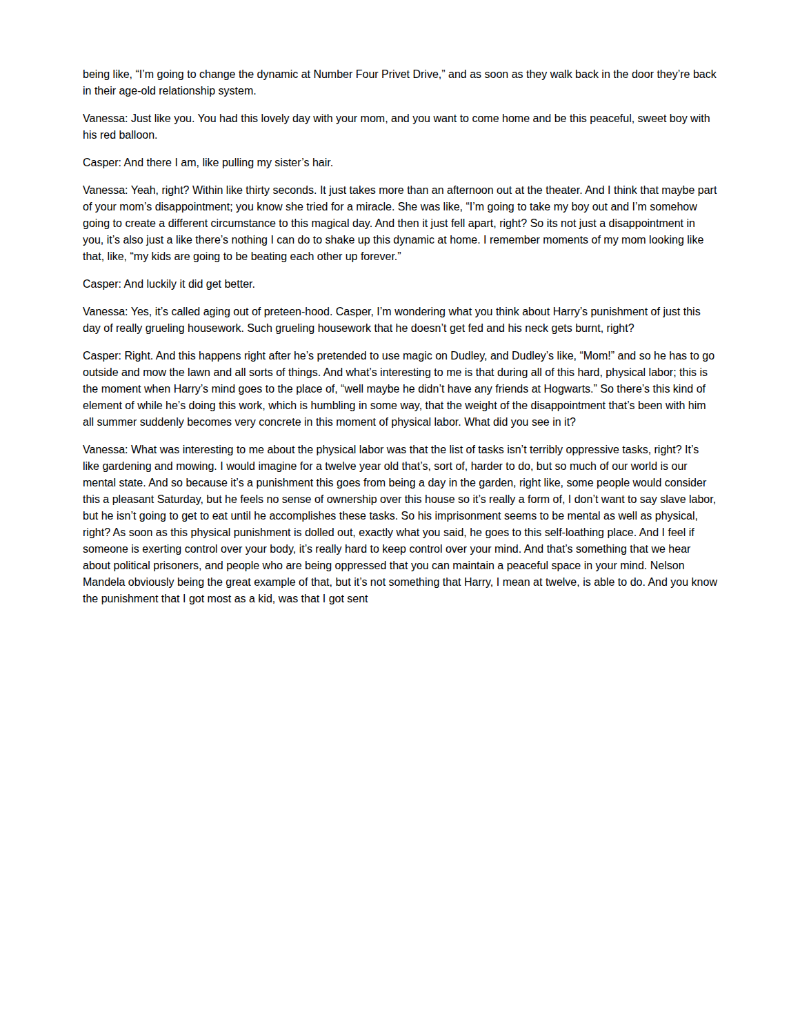being like, “I’m going to change the dynamic at Number Four Privet Drive,” and as soon as they walk back in the door they’re back in their age-old relationship system.
Vanessa: Just like you. You had this lovely day with your mom, and you want to come home and be this peaceful, sweet boy with his red balloon.
Casper: And there I am, like pulling my sister’s hair.
Vanessa: Yeah, right? Within like thirty seconds. It just takes more than an afternoon out at the theater. And I think that maybe part of your mom’s disappointment; you know she tried for a miracle. She was like, “I’m going to take my boy out and I’m somehow going to create a different circumstance to this magical day. And then it just fell apart, right? So its not just a disappointment in you, it’s also just a like there’s nothing I can do to shake up this dynamic at home. I remember moments of my mom looking like that, like, “my kids are going to be beating each other up forever.”
Casper: And luckily it did get better.
Vanessa: Yes, it’s called aging out of preteen-hood. Casper, I’m wondering what you think about Harry’s punishment of just this day of really grueling housework. Such grueling housework that he doesn’t get fed and his neck gets burnt, right?
Casper: Right. And this happens right after he’s pretended to use magic on Dudley, and Dudley’s like, “Mom!” and so he has to go outside and mow the lawn and all sorts of things. And what’s interesting to me is that during all of this hard, physical labor; this is the moment when Harry’s mind goes to the place of, “well maybe he didn’t have any friends at Hogwarts.” So there’s this kind of element of while he’s doing this work, which is humbling in some way, that the weight of the disappointment that’s been with him all summer suddenly becomes very concrete in this moment of physical labor. What did you see in it?
Vanessa: What was interesting to me about the physical labor was that the list of tasks isn’t terribly oppressive tasks, right? It’s like gardening and mowing. I would imagine for a twelve year old that’s, sort of, harder to do, but so much of our world is our mental state. And so because it’s a punishment this goes from being a day in the garden, right like, some people would consider this a pleasant Saturday, but he feels no sense of ownership over this house so it’s really a form of, I don’t want to say slave labor, but he isn’t going to get to eat until he accomplishes these tasks. So his imprisonment seems to be mental as well as physical, right? As soon as this physical punishment is dolled out, exactly what you said, he goes to this self-loathing place. And I feel if someone is exerting control over your body, it’s really hard to keep control over your mind. And that’s something that we hear about political prisoners, and people who are being oppressed that you can maintain a peaceful space in your mind. Nelson Mandela obviously being the great example of that, but it’s not something that Harry, I mean at twelve, is able to do. And you know the punishment that I got most as a kid, was that I got sent